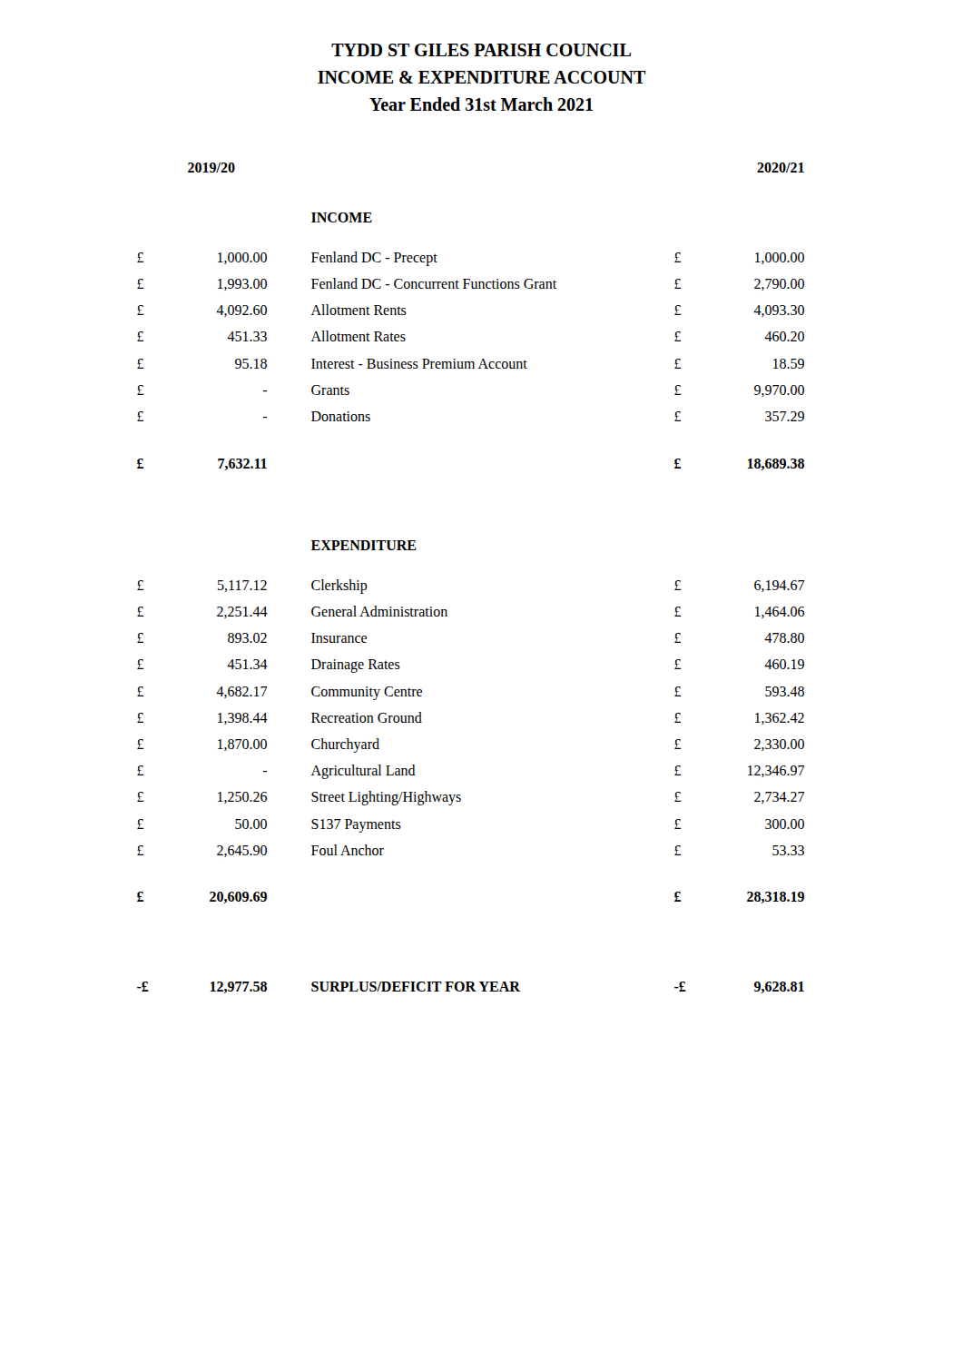TYDD ST GILES PARISH COUNCIL INCOME & EXPENDITURE ACCOUNT Year Ended 31st March 2021
| 2019/20 | | 2020/21 |
| --- | --- | --- |
| | INCOME | |
| £ | 1,000.00 | Fenland DC - Precept | £ | 1,000.00 |
| £ | 1,993.00 | Fenland DC - Concurrent Functions Grant | £ | 2,790.00 |
| £ | 4,092.60 | Allotment Rents | £ | 4,093.30 |
| £ | 451.33 | Allotment Rates | £ | 460.20 |
| £ | 95.18 | Interest - Business Premium Account | £ | 18.59 |
| £ | - | Grants | £ | 9,970.00 |
| £ | - | Donations | £ | 357.29 |
| £ | 7,632.11 | | £ | 18,689.38 |
| | EXPENDITURE | |
| £ | 5,117.12 | Clerkship | £ | 6,194.67 |
| £ | 2,251.44 | General Administration | £ | 1,464.06 |
| £ | 893.02 | Insurance | £ | 478.80 |
| £ | 451.34 | Drainage Rates | £ | 460.19 |
| £ | 4,682.17 | Community Centre | £ | 593.48 |
| £ | 1,398.44 | Recreation Ground | £ | 1,362.42 |
| £ | 1,870.00 | Churchyard | £ | 2,330.00 |
| £ | - | Agricultural Land | £ | 12,346.97 |
| £ | 1,250.26 | Street Lighting/Highways | £ | 2,734.27 |
| £ | 50.00 | S137 Payments | £ | 300.00 |
| £ | 2,645.90 | Foul Anchor | £ | 53.33 |
| £ | 20,609.69 | | £ | 28,318.19 |
| -£ | 12,977.58 | SURPLUS/DEFICIT FOR YEAR | -£ | 9,628.81 |